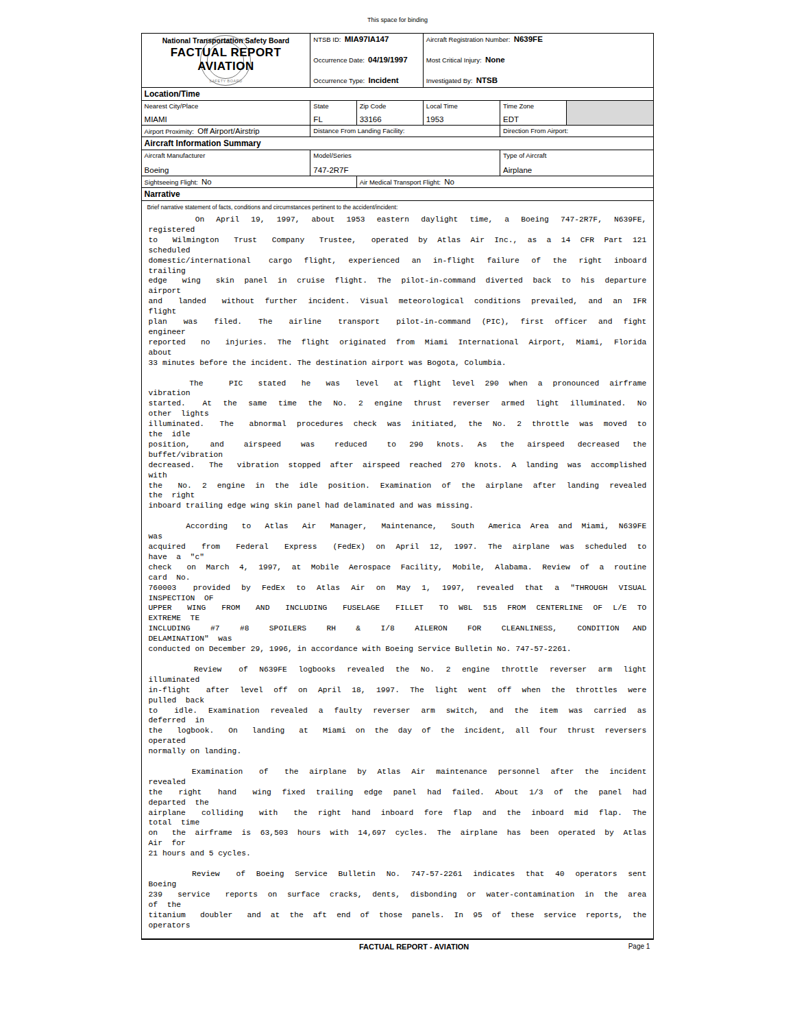This space for binding
| TRANSPORTATION SAFETY BOARD National Transportation Safety Board FACTUAL REPORT AVIATION | NTSB ID: MIA97IA147 Occurrence Date: 04/19/1997 Occurrence Type: Incident | Aircraft Registration Number: N639FE Most Critical Injury: None Investigated By: NTSB |
| Location/Time |
| Nearest City/Place MIAMI | State FL | Zip Code 33166 | Local Time 1953 | Time Zone EDT | |
| Airport Proximity: Off Airport/Airstrip | Distance From Landing Facility: | Direction From Airport: |
| Aircraft Information Summary |
| Aircraft Manufacturer Boeing | Model/Series 747-2R7F | Type of Aircraft Airplane |
| Sightseeing Flight: No | Air Medical Transport Flight: No |
| Narrative |
| Brief narrative statement of facts, conditions and circumstances pertinent to the accident/incident: On April 19, 1997, about 1953 eastern daylight time, a Boeing 747-2R7F, N639FE, registered to Wilmington Trust Company Trustee, operated by Atlas Air Inc., as a 14 CFR Part 121 scheduled domestic/international cargo flight, experienced an in-flight failure of the right inboard trailing edge wing skin panel in cruise flight. The pilot-in-command diverted back to his departure airport and landed without further incident. Visual meteorological conditions prevailed, and an IFR flight plan was filed. The airline transport pilot-in-command (PIC), first officer and fight engineer reported no injuries. The flight originated from Miami International Airport, Miami, Florida about 33 minutes before the incident. The destination airport was Bogota, Columbia. The PIC stated he was level at flight level 290 when a pronounced airframe vibration started. At the same time the No. 2 engine thrust reverser armed light illuminated. No other lights illuminated. The abnormal procedures check was initiated, the No. 2 throttle was moved to the idle position, and airspeed was reduced to 290 knots. As the airspeed decreased the buffet/vibration decreased. The vibration stopped after airspeed reached 270 knots. A landing was accomplished with the No. 2 engine in the idle position. Examination of the airplane after landing revealed the right inboard trailing edge wing skin panel had delaminated and was missing. According to Atlas Air Manager, Maintenance, South America Area and Miami, N639FE was acquired from Federal Express (FedEx) on April 12, 1997. The airplane was scheduled to have a "c" check on March 4, 1997, at Mobile Aerospace Facility, Mobile, Alabama. Review of a routine card No. 760003 provided by FedEx to Atlas Air on May 1, 1997, revealed that a "THROUGH VISUAL INSPECTION OF UPPER WING FROM AND INCLUDING FUSELAGE FILLET TO W8L 515 FROM CENTERLINE OF L/E TO EXTREME TE INCLUDING #7 #8 SPOILERS RH & I/8 AILERON FOR CLEANLINESS, CONDITION AND DELAMINATION" was conducted on December 29, 1996, in accordance with Boeing Service Bulletin No. 747-57-2261. Review of N639FE logbooks revealed the No. 2 engine throttle reverser arm light illuminated in-flight after level off on April 18, 1997. The light went off when the throttles were pulled back to idle. Examination revealed a faulty reverser arm switch, and the item was carried as deferred in the logbook. On landing at Miami on the day of the incident, all four thrust reversers operated normally on landing. Examination of the airplane by Atlas Air maintenance personnel after the incident revealed the right hand wing fixed trailing edge panel had failed. About 1/3 of the panel had departed the airplane colliding with the right hand inboard fore flap and the inboard mid flap. The total time on the airframe is 63,503 hours with 14,697 cycles. The airplane has been operated by Atlas Air for 21 hours and 5 cycles. Review of Boeing Service Bulletin No. 747-57-2261 indicates that 40 operators sent Boeing 239 service reports on surface cracks, dents, disbonding or water-contamination in the area of the titanium doubler and at the aft end of those panels. In 95 of these service reports, the operators |
FACTUAL REPORT - AVIATION
Page 1